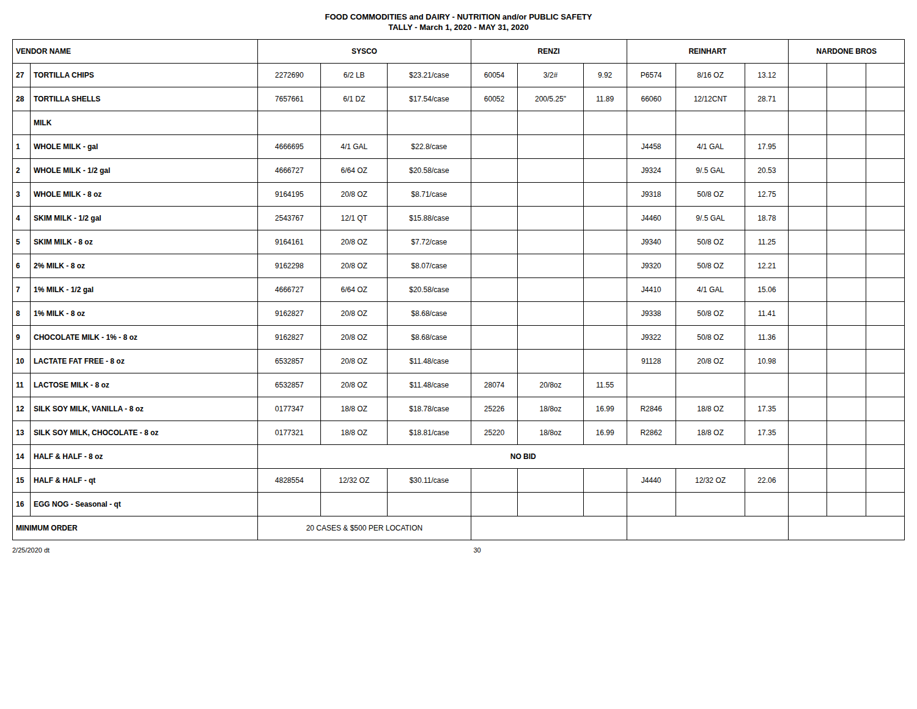FOOD COMMODITIES and DAIRY - NUTRITION and/or PUBLIC SAFETY
TALLY - March 1, 2020 - MAY 31, 2020
| VENDOR NAME | SYSCO | RENZI | REINHART | NARDONE BROS |
| --- | --- | --- | --- | --- |
| 27 | TORTILLA CHIPS | 2272690 | 6/2 LB | $23.21/case | 60054 | 3/2# | 9.92 | P6574 | 8/16 OZ | 13.12 | | | |
| 28 | TORTILLA SHELLS | 7657661 | 6/1 DZ | $17.54/case | 60052 | 200/5.25" | 11.89 | 66060 | 12/12CNT | 28.71 | | | |
| | MILK | | | | | | | | | | | | |
| 1 | WHOLE MILK - gal | 4666695 | 4/1 GAL | $22.8/case | | | | J4458 | 4/1 GAL | 17.95 | | | |
| 2 | WHOLE MILK - 1/2 gal | 4666727 | 6/64 OZ | $20.58/case | | | | J9324 | 9/.5 GAL | 20.53 | | | |
| 3 | WHOLE MILK - 8 oz | 9164195 | 20/8 OZ | $8.71/case | | | | J9318 | 50/8 OZ | 12.75 | | | |
| 4 | SKIM MILK - 1/2 gal | 2543767 | 12/1 QT | $15.88/case | | | | J4460 | 9/.5 GAL | 18.78 | | | |
| 5 | SKIM MILK - 8 oz | 9164161 | 20/8 OZ | $7.72/case | | | | J9340 | 50/8 OZ | 11.25 | | | |
| 6 | 2% MILK - 8 oz | 9162298 | 20/8 OZ | $8.07/case | | | | J9320 | 50/8 OZ | 12.21 | | | |
| 7 | 1% MILK - 1/2 gal | 4666727 | 6/64 OZ | $20.58/case | | | | J4410 | 4/1 GAL | 15.06 | | | |
| 8 | 1% MILK - 8 oz | 9162827 | 20/8 OZ | $8.68/case | | | | J9338 | 50/8 OZ | 11.41 | | | |
| 9 | CHOCOLATE MILK - 1% - 8 oz | 9162827 | 20/8 OZ | $8.68/case | | | | J9322 | 50/8 OZ | 11.36 | | | |
| 10 | LACTATE FAT FREE - 8 oz | 6532857 | 20/8 OZ | $11.48/case | | | | 91128 | 20/8 OZ | 10.98 | | | |
| 11 | LACTOSE MILK - 8 oz | 6532857 | 20/8 OZ | $11.48/case | 28074 | 20/8oz | 11.55 | | | | | | |
| 12 | SILK SOY MILK, VANILLA - 8 oz | 0177347 | 18/8 OZ | $18.78/case | 25226 | 18/8oz | 16.99 | R2846 | 18/8 OZ | 17.35 | | | |
| 13 | SILK SOY MILK, CHOCOLATE - 8 oz | 0177321 | 18/8 OZ | $18.81/case | 25220 | 18/8oz | 16.99 | R2862 | 18/8 OZ | 17.35 | | | |
| 14 | HALF & HALF - 8 oz | NO BID | | | |
| 15 | HALF & HALF - qt | 4828554 | 12/32 OZ | $30.11/case | | | | J4440 | 12/32 OZ | 22.06 | | | |
| 16 | EGG NOG - Seasonal - qt | | | | | | | | | | | | |
| MINIMUM ORDER | 20 CASES & $500 PER LOCATION | | | |
2/25/2020 dt 30